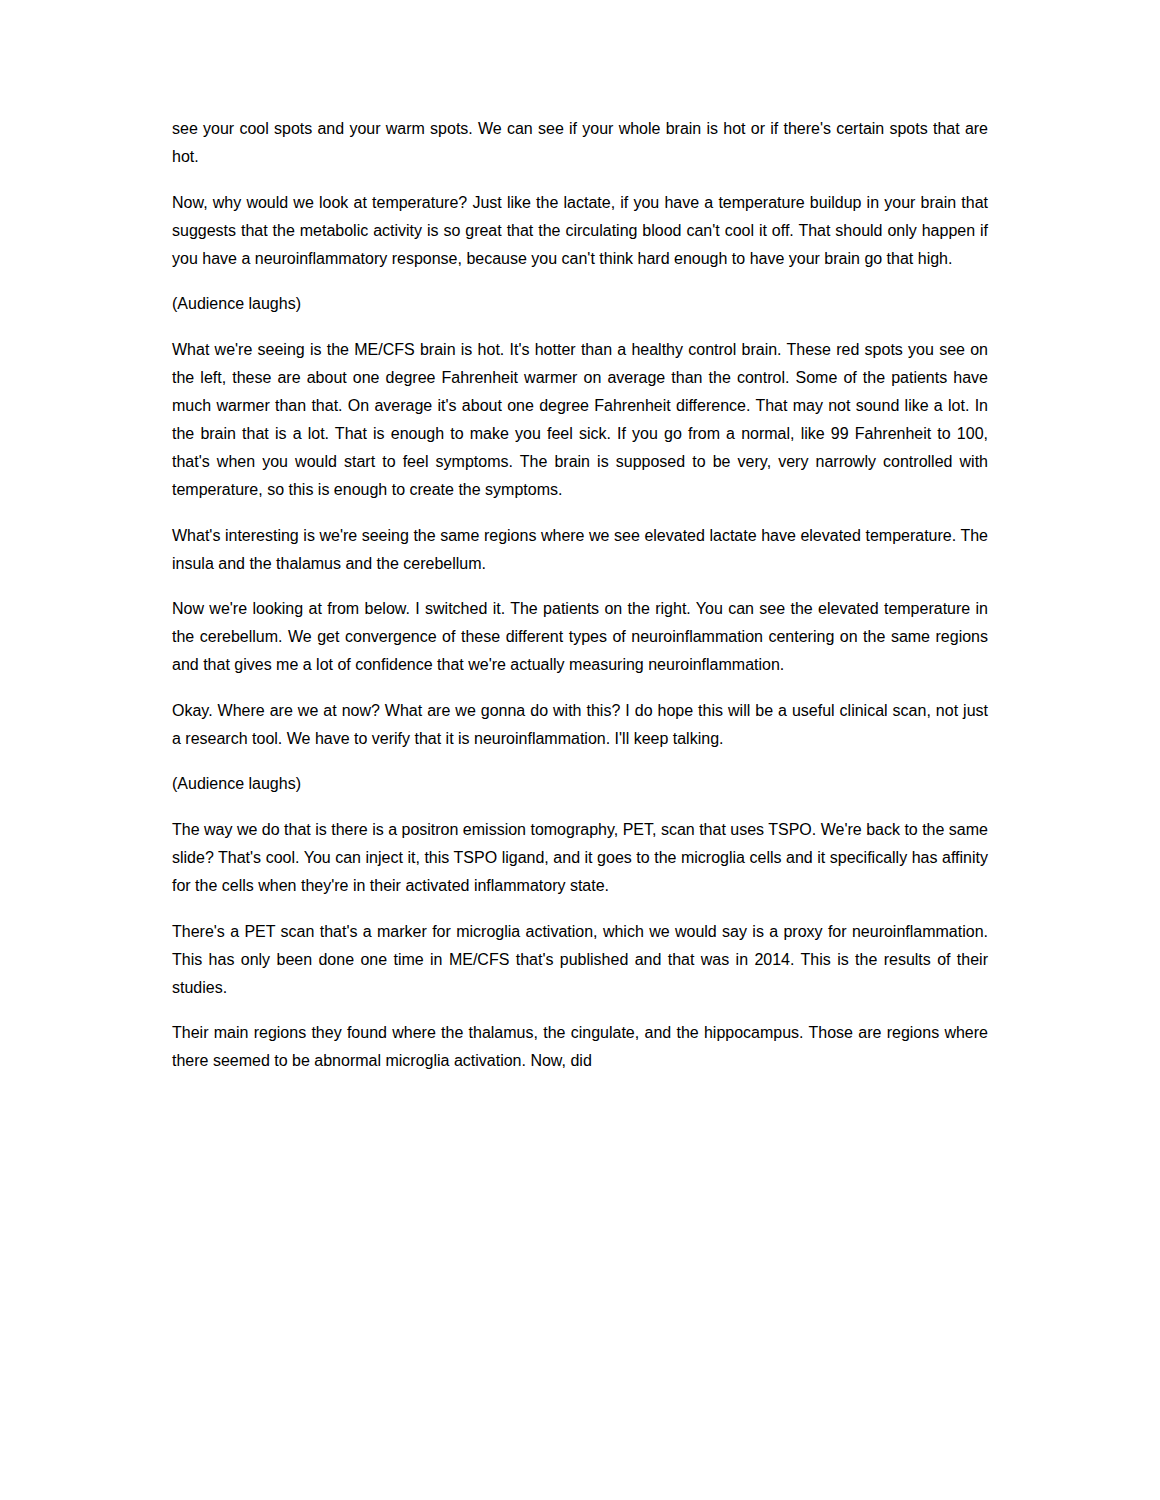see your cool spots and your warm spots. We can see if your whole brain is hot or if there's certain spots that are hot.
Now, why would we look at temperature? Just like the lactate, if you have a temperature buildup in your brain that suggests that the metabolic activity is so great that the circulating blood can't cool it off. That should only happen if you have a neuroinflammatory response, because you can't think hard enough to have your brain go that high.
(Audience laughs)
What we're seeing is the ME/CFS brain is hot. It's hotter than a healthy control brain. These red spots you see on the left, these are about one degree Fahrenheit warmer on average than the control. Some of the patients have much warmer than that. On average it's about one degree Fahrenheit difference. That may not sound like a lot. In the brain that is a lot. That is enough to make you feel sick. If you go from a normal, like 99 Fahrenheit to 100, that's when you would start to feel symptoms. The brain is supposed to be very, very narrowly controlled with temperature, so this is enough to create the symptoms.
What's interesting is we're seeing the same regions where we see elevated lactate have elevated temperature. The insula and the thalamus and the cerebellum.
Now we're looking at from below. I switched it. The patients on the right. You can see the elevated temperature in the cerebellum. We get convergence of these different types of neuroinflammation centering on the same regions and that gives me a lot of confidence that we're actually measuring neuroinflammation.
Okay. Where are we at now? What are we gonna do with this? I do hope this will be a useful clinical scan, not just a research tool. We have to verify that it is neuroinflammation. I'll keep talking.
(Audience laughs)
The way we do that is there is a positron emission tomography, PET, scan that uses TSPO. We're back to the same slide? That's cool. You can inject it, this TSPO ligand, and it goes to the microglia cells and it specifically has affinity for the cells when they're in their activated inflammatory state.
There's a PET scan that's a marker for microglia activation, which we would say is a proxy for neuroinflammation. This has only been done one time in ME/CFS that's published and that was in 2014. This is the results of their studies.
Their main regions they found where the thalamus, the cingulate, and the hippocampus. Those are regions where there seemed to be abnormal microglia activation. Now, did